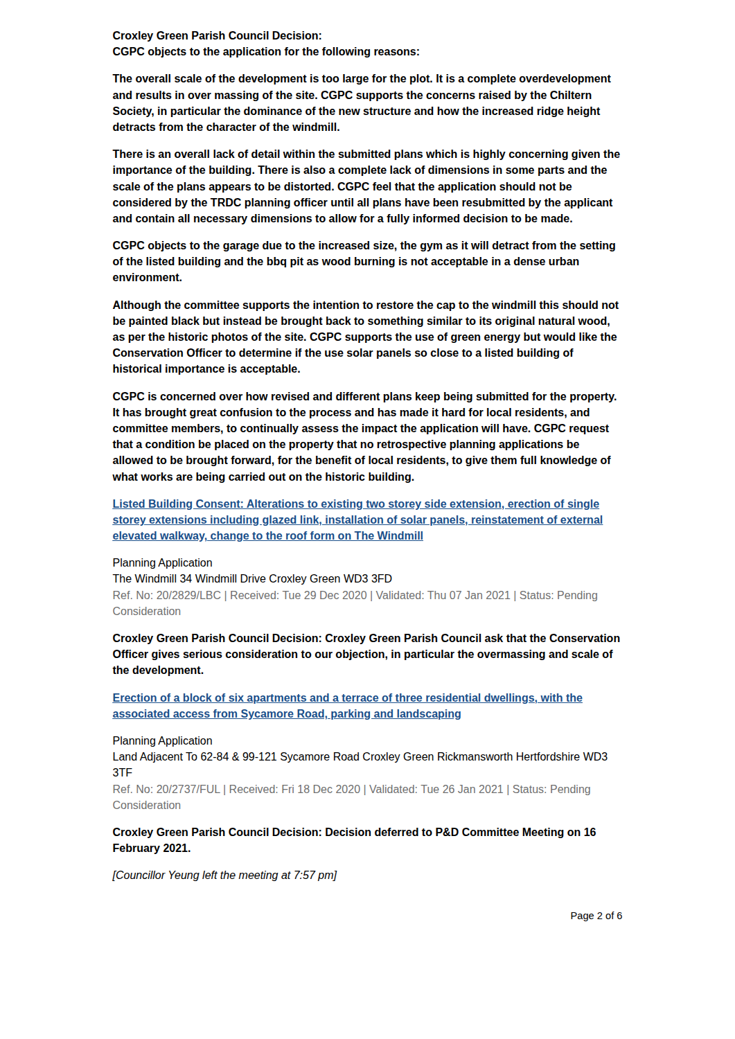Croxley Green Parish Council Decision:
CGPC objects to the application for the following reasons:
The overall scale of the development is too large for the plot. It is a complete overdevelopment and results in over massing of the site. CGPC supports the concerns raised by the Chiltern Society, in particular the dominance of the new structure and how the increased ridge height detracts from the character of the windmill.
There is an overall lack of detail within the submitted plans which is highly concerning given the importance of the building. There is also a complete lack of dimensions in some parts and the scale of the plans appears to be distorted. CGPC feel that the application should not be considered by the TRDC planning officer until all plans have been resubmitted by the applicant and contain all necessary dimensions to allow for a fully informed decision to be made.
CGPC objects to the garage due to the increased size, the gym as it will detract from the setting of the listed building and the bbq pit as wood burning is not acceptable in a dense urban environment.
Although the committee supports the intention to restore the cap to the windmill this should not be painted black but instead be brought back to something similar to its original natural wood, as per the historic photos of the site. CGPC supports the use of green energy but would like the Conservation Officer to determine if the use solar panels so close to a listed building of historical importance is acceptable.
CGPC is concerned over how revised and different plans keep being submitted for the property. It has brought great confusion to the process and has made it hard for local residents, and committee members, to continually assess the impact the application will have. CGPC request that a condition be placed on the property that no retrospective planning applications be allowed to be brought forward, for the benefit of local residents, to give them full knowledge of what works are being carried out on the historic building.
Listed Building Consent: Alterations to existing two storey side extension, erection of single storey extensions including glazed link, installation of solar panels, reinstatement of external elevated walkway, change to the roof form on The Windmill
Planning Application
The Windmill 34 Windmill Drive Croxley Green WD3 3FD
Ref. No: 20/2829/LBC | Received: Tue 29 Dec 2020 | Validated: Thu 07 Jan 2021 | Status: Pending Consideration
Croxley Green Parish Council Decision: Croxley Green Parish Council ask that the Conservation Officer gives serious consideration to our objection, in particular the overmassing and scale of the development.
Erection of a block of six apartments and a terrace of three residential dwellings, with the associated access from Sycamore Road, parking and landscaping
Planning Application
Land Adjacent To 62-84 & 99-121 Sycamore Road Croxley Green Rickmansworth Hertfordshire WD3 3TF
Ref. No: 20/2737/FUL | Received: Fri 18 Dec 2020 | Validated: Tue 26 Jan 2021 | Status: Pending Consideration
Croxley Green Parish Council Decision: Decision deferred to P&D Committee Meeting on 16 February 2021.
[Councillor Yeung left the meeting at 7:57 pm]
Page 2 of 6